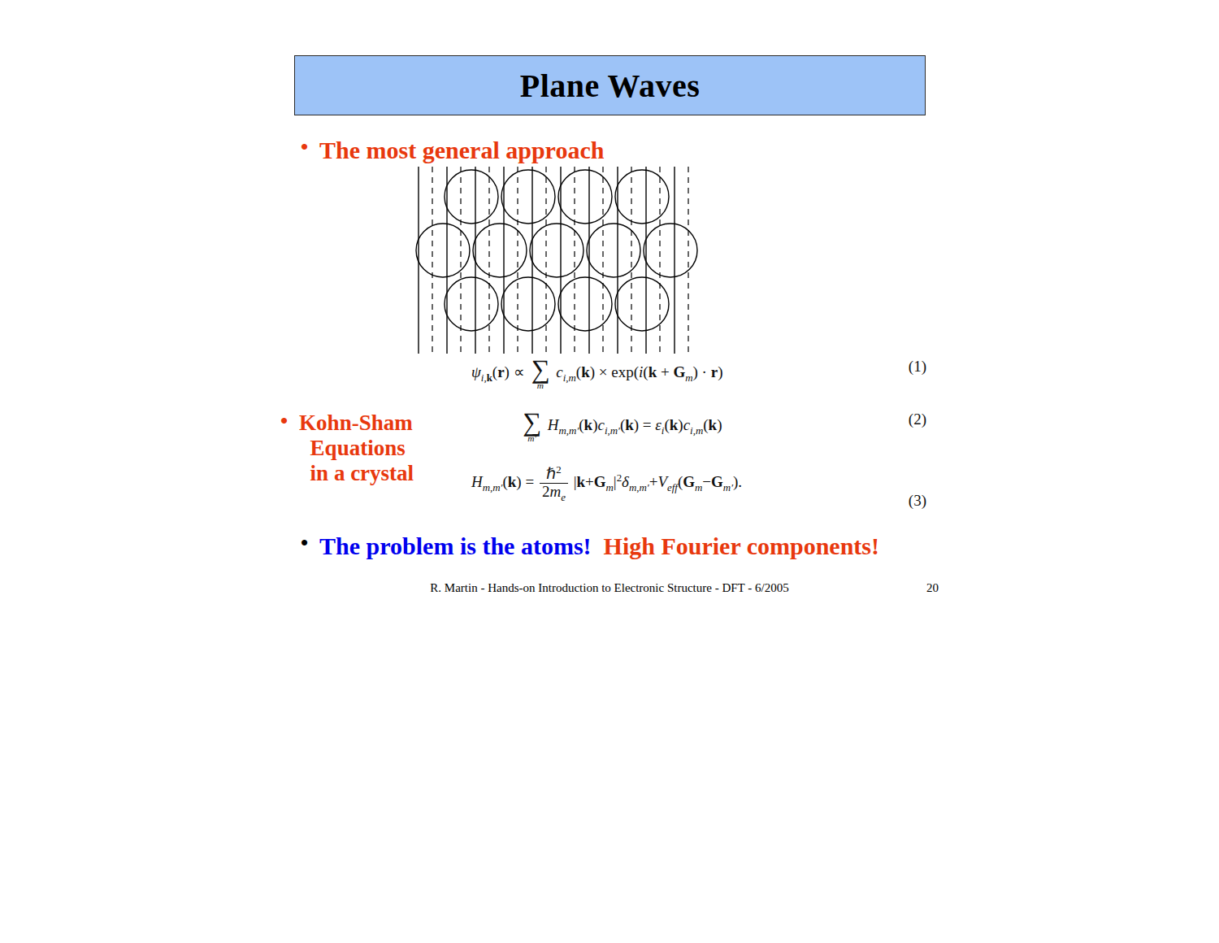Plane Waves
• The most general approach
ψi,k(r) ∝ ∑m ci,m(k) × exp(i(k + Gm) · r) (1)
∑m′ Hm,m′(k)ci,m′(k) = εi(k)ci,m(k) (2)
Hm,m′(k) = ℏ22me |k+Gm|2δm,m′+Veff(Gm−Gm′). (3)
• Kohn-Sham
Equations
in a crystal
• The problem is the atoms! High Fourier components!
R. Martin - Hands-on Introduction to Electronic Structure - DFT - 6/2005 20